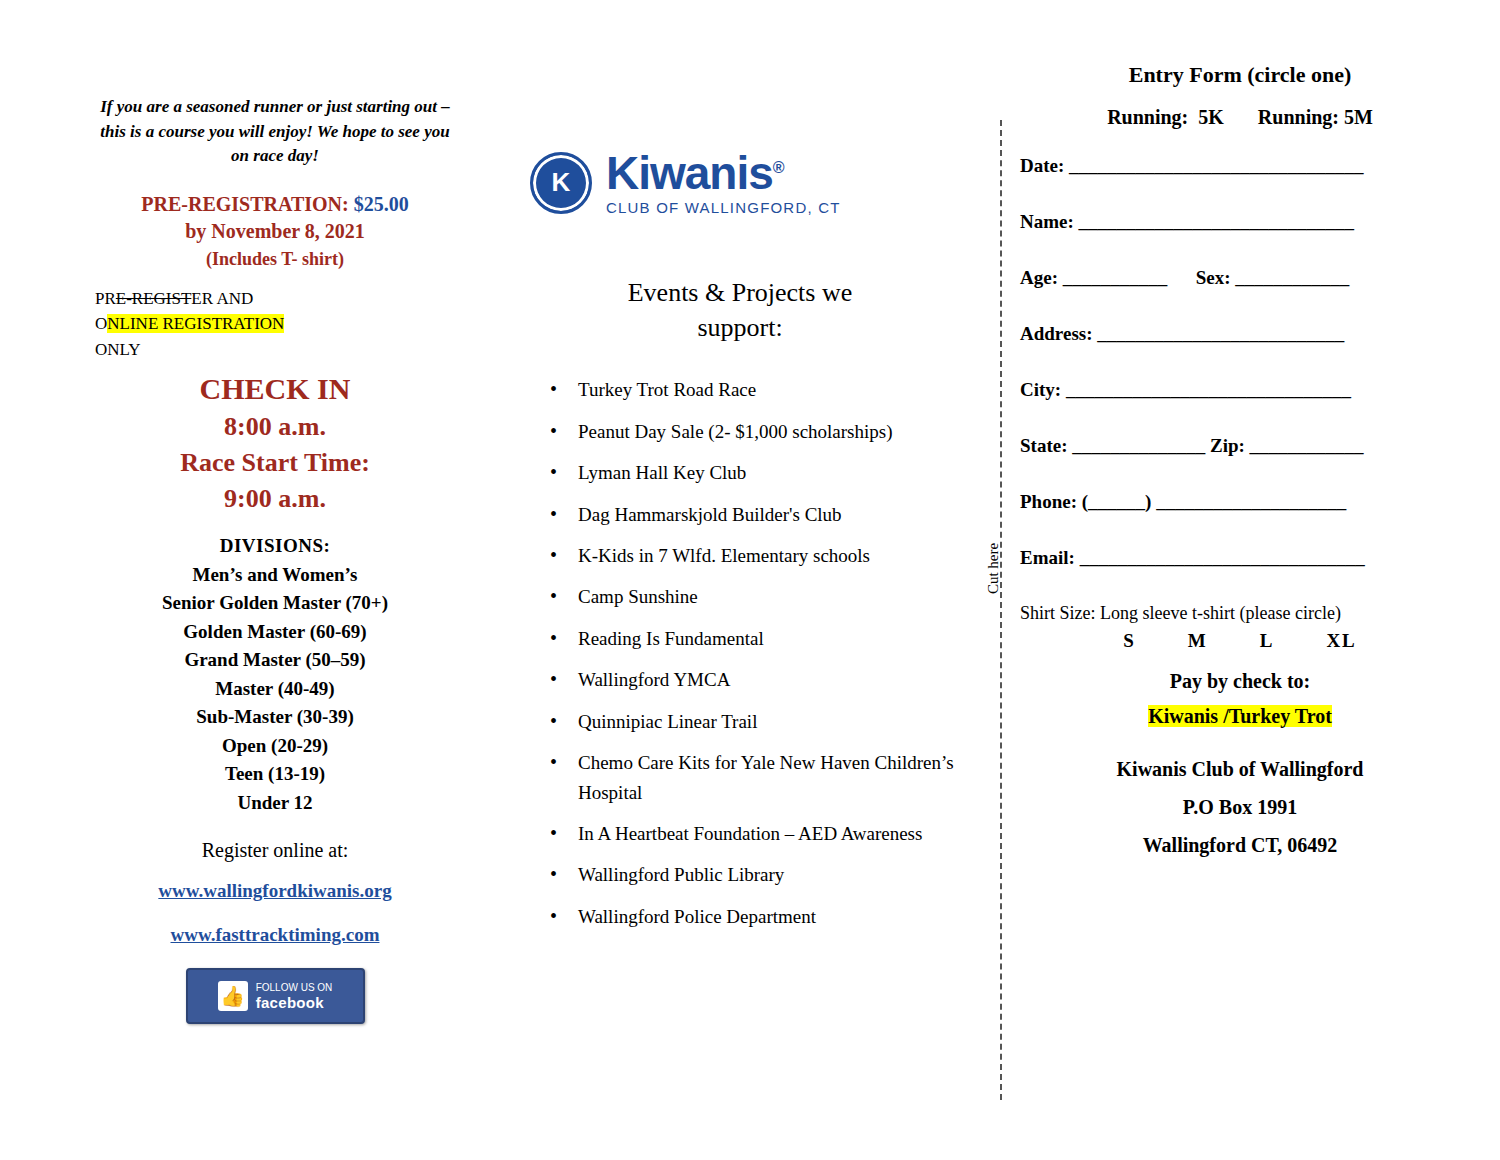If you are a seasoned runner or just starting out – this is a course you will enjoy! We hope to see you on race day!
PRE-REGISTRATION: $25.00
by November 8, 2021
(Includes T- shirt)
PRE-REGISTER AND
ONLINE REGISTRATION
ONLY
CHECK IN 8:00 a.m. Race Start Time: 9:00 a.m.
DIVISIONS:
Men’s and Women’s
Senior Golden Master (70+)
Golden Master (60-69)
Grand Master (50–59)
Master (40-49)
Sub-Master (30-39)
Open (20-29)
Teen (13-19)
Under 12
Register online at:
www.wallingfordkiwanis.org www.fasttracktiming.com
👍
FOLLOW US ON facebook
K
Kiwanis®
CLUB OF WALLINGFORD, CT
Events & Projects we
support:
Turkey Trot Road Race
Peanut Day Sale (2- $1,000 scholarships)
Lyman Hall Key Club
Dag Hammarskjold Builder's Club
K-Kids in 7 Wlfd. Elementary schools
Camp Sunshine
Reading Is Fundamental
Wallingford YMCA
Quinnipiac Linear Trail
Chemo Care Kits for Yale New Haven Children’s Hospital
In A Heartbeat Foundation – AED Awareness
Wallingford Public Library
Wallingford Police Department
Cut here
Entry Form (circle one)
Running: 5K Running: 5M
Date: _______________________________
Name: _____________________________
Age: ___________ Sex: ____________
Address: __________________________
City: ______________________________
State: ______________ Zip: ____________
Phone: (______) ____________________
Email: ______________________________
Shirt Size: Long sleeve t-shirt (please circle)
SMLXL
Pay by check to:
Kiwanis /Turkey Trot
Kiwanis Club of Wallingford
P.O Box 1991
Wallingford CT, 06492